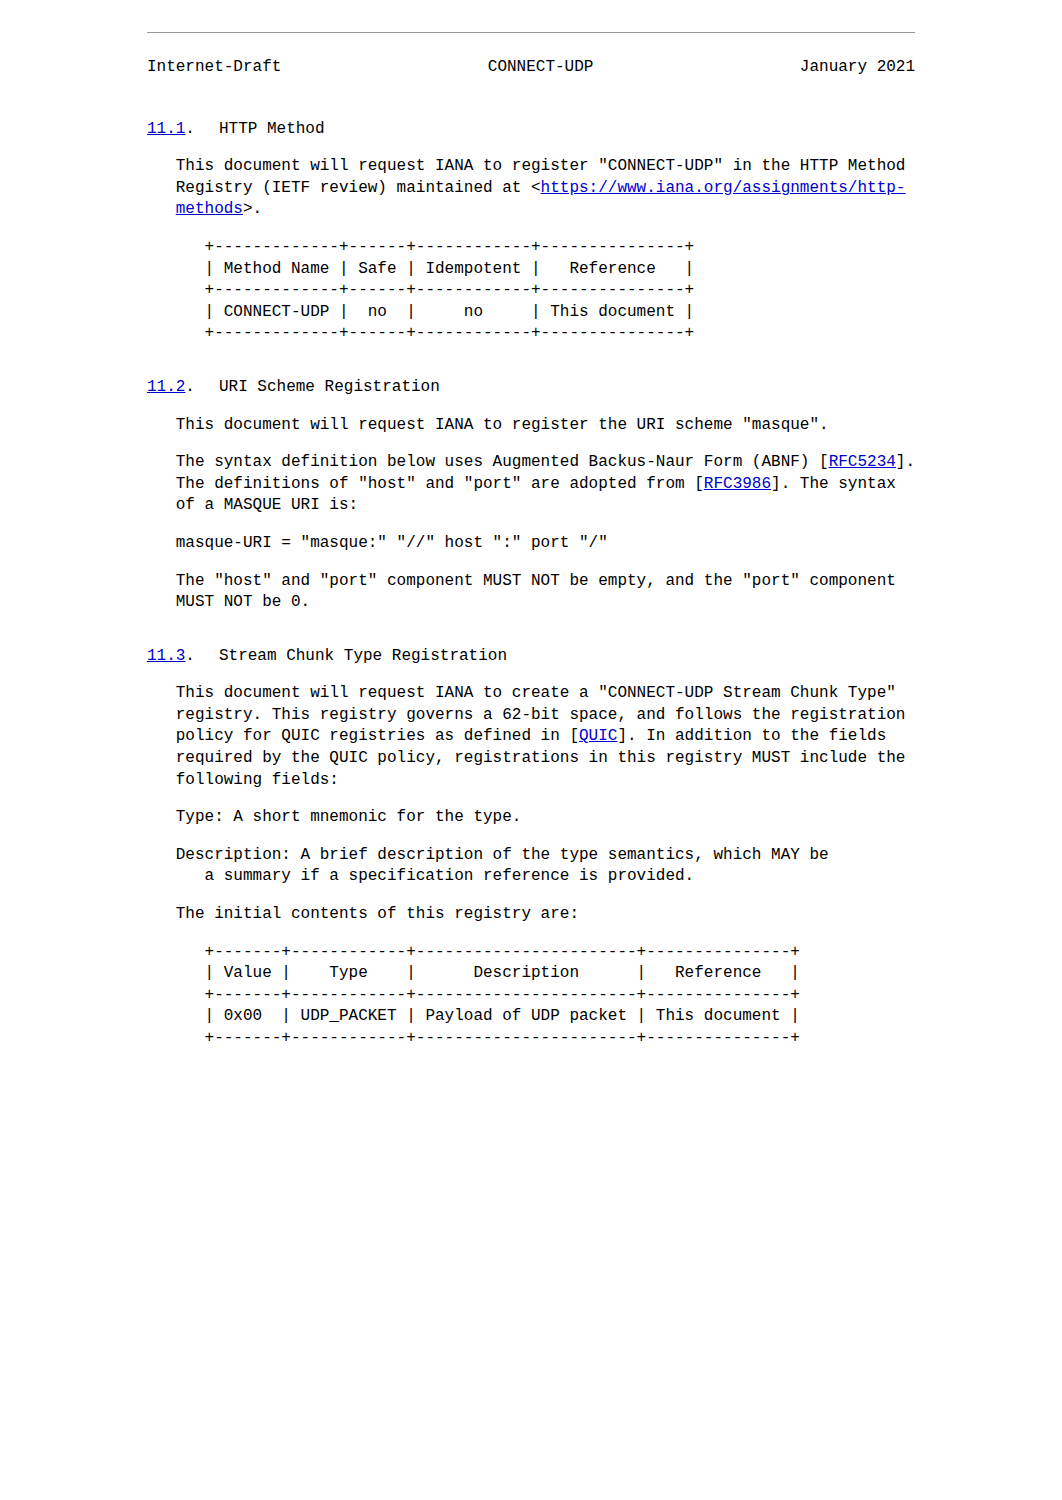Internet-Draft CONNECT-UDP January 2021
11.1. HTTP Method
This document will request IANA to register "CONNECT-UDP" in the HTTP Method Registry (IETF review) maintained at <https://www.iana.org/assignments/http-methods>.
   +-------------+------+------------+---------------+
   | Method Name | Safe | Idempotent |   Reference   |
   +-------------+------+------------+---------------+
   | CONNECT-UDP |  no  |     no     | This document |
   +-------------+------+------------+---------------+
11.2. URI Scheme Registration
This document will request IANA to register the URI scheme "masque".
The syntax definition below uses Augmented Backus-Naur Form (ABNF) [RFC5234]. The definitions of "host" and "port" are adopted from [RFC3986]. The syntax of a MASQUE URI is:
masque-URI = "masque:" "//" host ":" port "/"
The "host" and "port" component MUST NOT be empty, and the "port" component MUST NOT be 0.
11.3. Stream Chunk Type Registration
This document will request IANA to create a "CONNECT-UDP Stream Chunk Type" registry. This registry governs a 62-bit space, and follows the registration policy for QUIC registries as defined in [QUIC]. In addition to the fields required by the QUIC policy, registrations in this registry MUST include the following fields:
Type: A short mnemonic for the type.
Description: A brief description of the type semantics, which MAY be
a summary if a specification reference is provided.
The initial contents of this registry are:
   +-------+------------+-----------------------+---------------+
   | Value |    Type    |      Description      |   Reference   |
   +-------+------------+-----------------------+---------------+
   | 0x00  | UDP_PACKET | Payload of UDP packet | This document |
   +-------+------------+-----------------------+---------------+